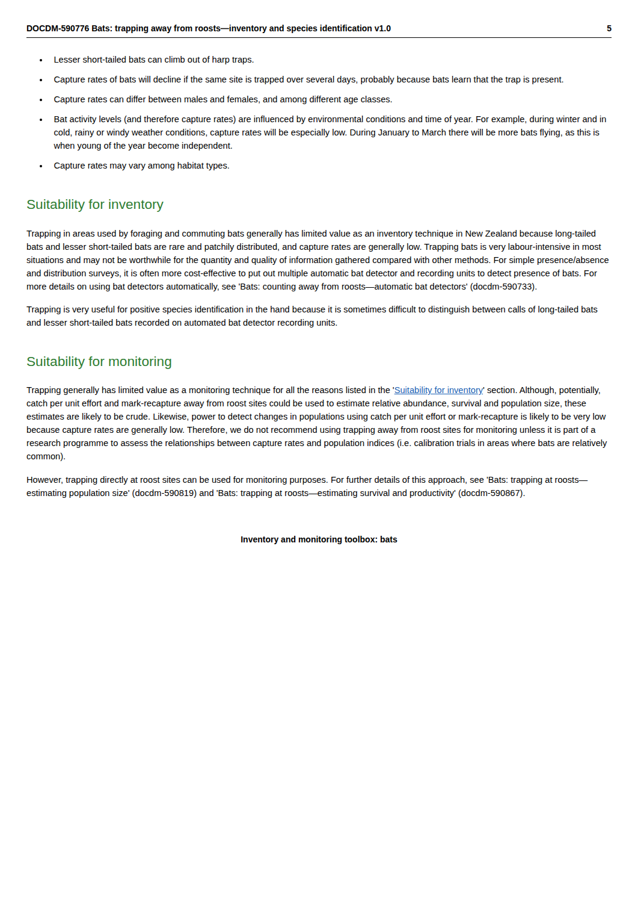DOCDM-590776 Bats: trapping away from roosts—inventory and species identification v1.0 5
Lesser short-tailed bats can climb out of harp traps.
Capture rates of bats will decline if the same site is trapped over several days, probably because bats learn that the trap is present.
Capture rates can differ between males and females, and among different age classes.
Bat activity levels (and therefore capture rates) are influenced by environmental conditions and time of year. For example, during winter and in cold, rainy or windy weather conditions, capture rates will be especially low. During January to March there will be more bats flying, as this is when young of the year become independent.
Capture rates may vary among habitat types.
Suitability for inventory
Trapping in areas used by foraging and commuting bats generally has limited value as an inventory technique in New Zealand because long-tailed bats and lesser short-tailed bats are rare and patchily distributed, and capture rates are generally low. Trapping bats is very labour-intensive in most situations and may not be worthwhile for the quantity and quality of information gathered compared with other methods. For simple presence/absence and distribution surveys, it is often more cost-effective to put out multiple automatic bat detector and recording units to detect presence of bats. For more details on using bat detectors automatically, see 'Bats: counting away from roosts—automatic bat detectors' (docdm-590733).
Trapping is very useful for positive species identification in the hand because it is sometimes difficult to distinguish between calls of long-tailed bats and lesser short-tailed bats recorded on automated bat detector recording units.
Suitability for monitoring
Trapping generally has limited value as a monitoring technique for all the reasons listed in the 'Suitability for inventory' section. Although, potentially, catch per unit effort and mark-recapture away from roost sites could be used to estimate relative abundance, survival and population size, these estimates are likely to be crude. Likewise, power to detect changes in populations using catch per unit effort or mark-recapture is likely to be very low because capture rates are generally low. Therefore, we do not recommend using trapping away from roost sites for monitoring unless it is part of a research programme to assess the relationships between capture rates and population indices (i.e. calibration trials in areas where bats are relatively common).
However, trapping directly at roost sites can be used for monitoring purposes. For further details of this approach, see 'Bats: trapping at roosts—estimating population size' (docdm-590819) and 'Bats: trapping at roosts—estimating survival and productivity' (docdm-590867).
Inventory and monitoring toolbox: bats